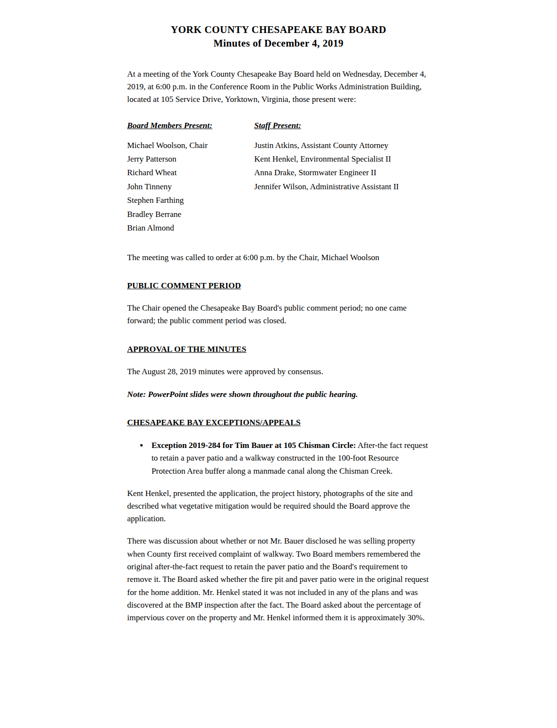YORK COUNTY CHESAPEAKE BAY BOARD Minutes of December 4, 2019
At a meeting of the York County Chesapeake Bay Board held on Wednesday, December 4, 2019, at 6:00 p.m. in the Conference Room in the Public Works Administration Building, located at 105 Service Drive, Yorktown, Virginia, those present were:
| Board Members Present: Michael Woolson, Chair Jerry Patterson Richard Wheat John Tinneny Stephen Farthing Bradley Berrane Brian Almond | Staff Present: Justin Atkins, Assistant County Attorney Kent Henkel, Environmental Specialist II Anna Drake, Stormwater Engineer II Jennifer Wilson, Administrative Assistant II |
The meeting was called to order at 6:00 p.m. by the Chair, Michael Woolson
PUBLIC COMMENT PERIOD
The Chair opened the Chesapeake Bay Board's public comment period; no one came forward; the public comment period was closed.
APPROVAL OF THE MINUTES
The August 28, 2019 minutes were approved by consensus.
Note: PowerPoint slides were shown throughout the public hearing.
CHESAPEAKE BAY EXCEPTIONS/APPEALS
Exception 2019-284 for Tim Bauer at 105 Chisman Circle: After-the fact request to retain a paver patio and a walkway constructed in the 100-foot Resource Protection Area buffer along a manmade canal along the Chisman Creek.
Kent Henkel, presented the application, the project history, photographs of the site and described what vegetative mitigation would be required should the Board approve the application.
There was discussion about whether or not Mr. Bauer disclosed he was selling property when County first received complaint of walkway. Two Board members remembered the original after-the-fact request to retain the paver patio and the Board's requirement to remove it. The Board asked whether the fire pit and paver patio were in the original request for the home addition. Mr. Henkel stated it was not included in any of the plans and was discovered at the BMP inspection after the fact. The Board asked about the percentage of impervious cover on the property and Mr. Henkel informed them it is approximately 30%.